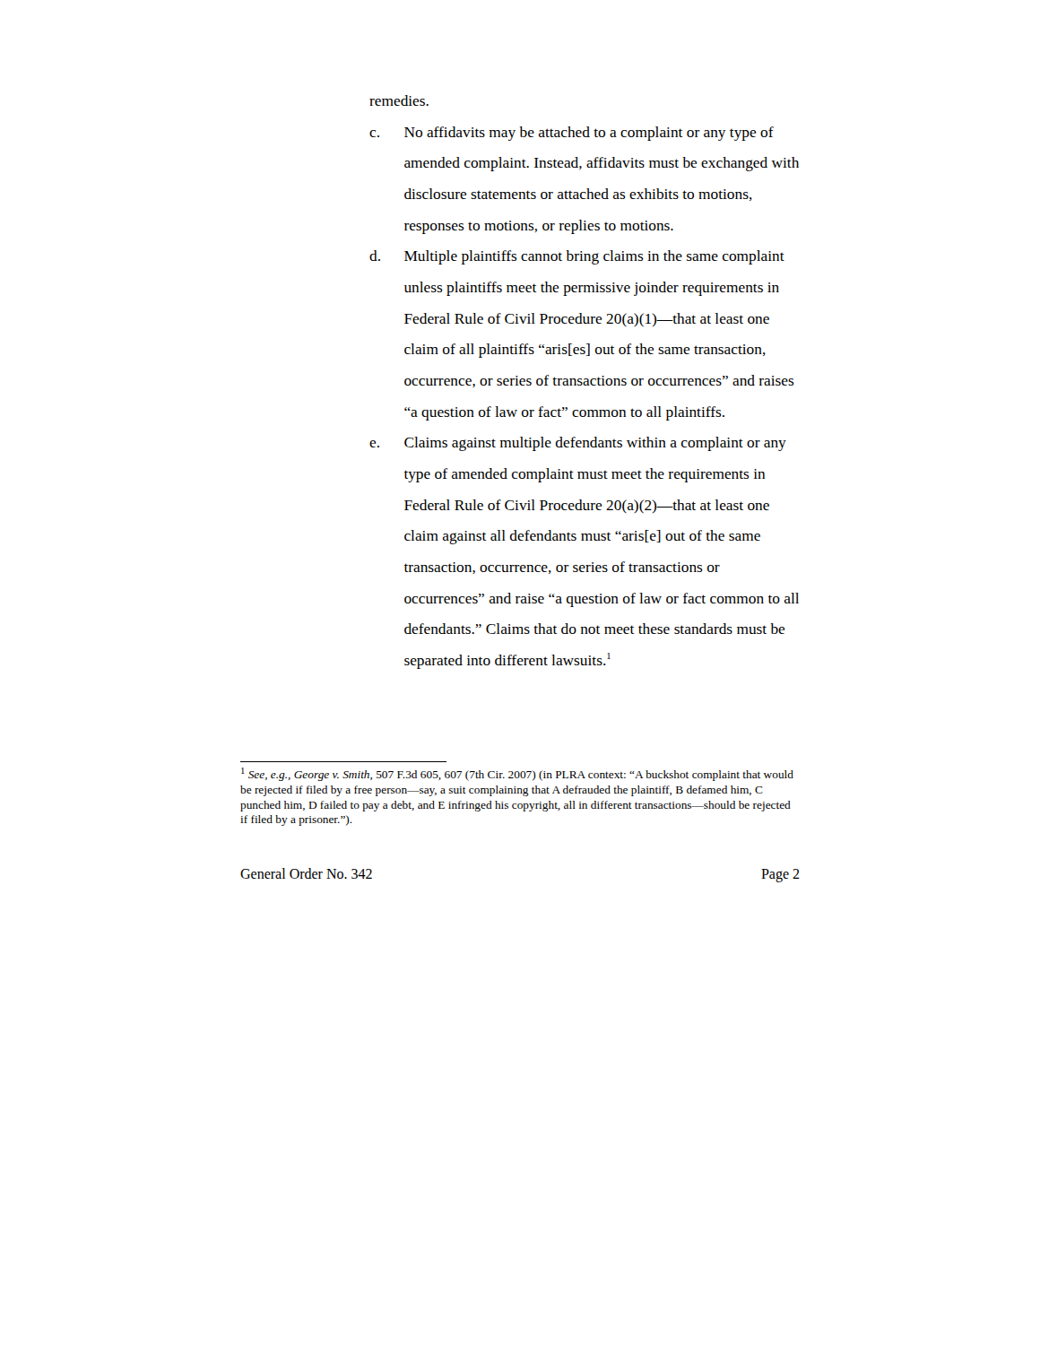remedies.
c. No affidavits may be attached to a complaint or any type of amended complaint. Instead, affidavits must be exchanged with disclosure statements or attached as exhibits to motions, responses to motions, or replies to motions.
d. Multiple plaintiffs cannot bring claims in the same complaint unless plaintiffs meet the permissive joinder requirements in Federal Rule of Civil Procedure 20(a)(1)—that at least one claim of all plaintiffs “aris[es] out of the same transaction, occurrence, or series of transactions or occurrences” and raises “a question of law or fact” common to all plaintiffs.
e. Claims against multiple defendants within a complaint or any type of amended complaint must meet the requirements in Federal Rule of Civil Procedure 20(a)(2)—that at least one claim against all defendants must “aris[e] out of the same transaction, occurrence, or series of transactions or occurrences” and raise “a question of law or fact common to all defendants.” Claims that do not meet these standards must be separated into different lawsuits.1
1 See, e.g., George v. Smith, 507 F.3d 605, 607 (7th Cir. 2007) (in PLRA context: “A buckshot complaint that would be rejected if filed by a free person—say, a suit complaining that A defrauded the plaintiff, B defamed him, C punched him, D failed to pay a debt, and E infringed his copyright, all in different transactions—should be rejected if filed by a prisoner.”).
General Order No. 342
Page 2